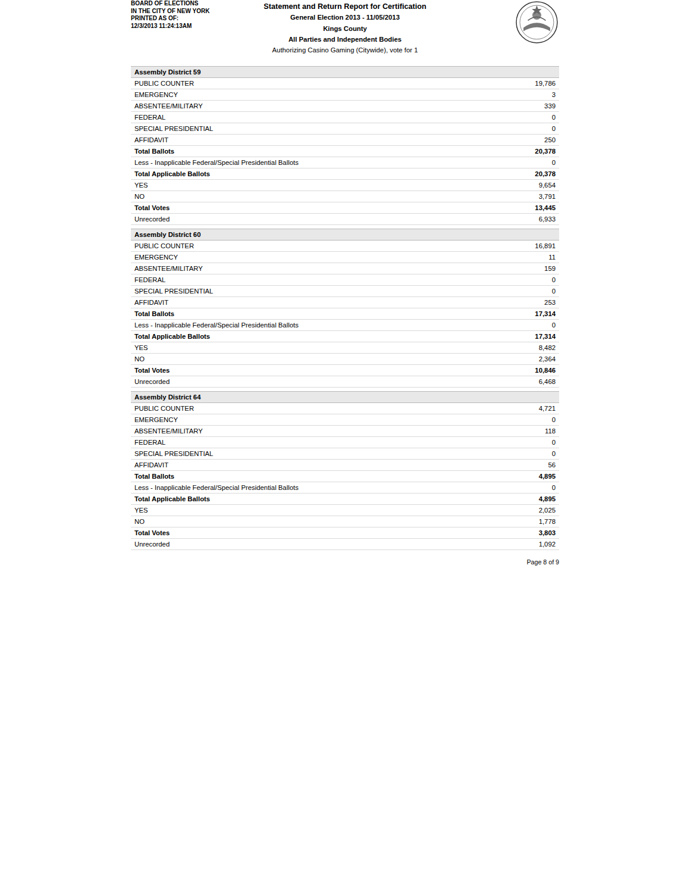BOARD OF ELECTIONS
IN THE CITY OF NEW YORK
PRINTED AS OF:
12/3/2013 11:24:13AM
Statement and Return Report for Certification
General Election 2013 - 11/05/2013
Kings County
All Parties and Independent Bodies
Authorizing Casino Gaming (Citywide), vote for 1
Assembly District 59
| PUBLIC COUNTER | 19,786 |
| EMERGENCY | 3 |
| ABSENTEE/MILITARY | 339 |
| FEDERAL | 0 |
| SPECIAL PRESIDENTIAL | 0 |
| AFFIDAVIT | 250 |
| Total Ballots | 20,378 |
| Less - Inapplicable Federal/Special Presidential Ballots | 0 |
| Total Applicable Ballots | 20,378 |
| YES | 9,654 |
| NO | 3,791 |
| Total Votes | 13,445 |
| Unrecorded | 6,933 |
Assembly District 60
| PUBLIC COUNTER | 16,891 |
| EMERGENCY | 11 |
| ABSENTEE/MILITARY | 159 |
| FEDERAL | 0 |
| SPECIAL PRESIDENTIAL | 0 |
| AFFIDAVIT | 253 |
| Total Ballots | 17,314 |
| Less - Inapplicable Federal/Special Presidential Ballots | 0 |
| Total Applicable Ballots | 17,314 |
| YES | 8,482 |
| NO | 2,364 |
| Total Votes | 10,846 |
| Unrecorded | 6,468 |
Assembly District 64
| PUBLIC COUNTER | 4,721 |
| EMERGENCY | 0 |
| ABSENTEE/MILITARY | 118 |
| FEDERAL | 0 |
| SPECIAL PRESIDENTIAL | 0 |
| AFFIDAVIT | 56 |
| Total Ballots | 4,895 |
| Less - Inapplicable Federal/Special Presidential Ballots | 0 |
| Total Applicable Ballots | 4,895 |
| YES | 2,025 |
| NO | 1,778 |
| Total Votes | 3,803 |
| Unrecorded | 1,092 |
Page 8 of 9